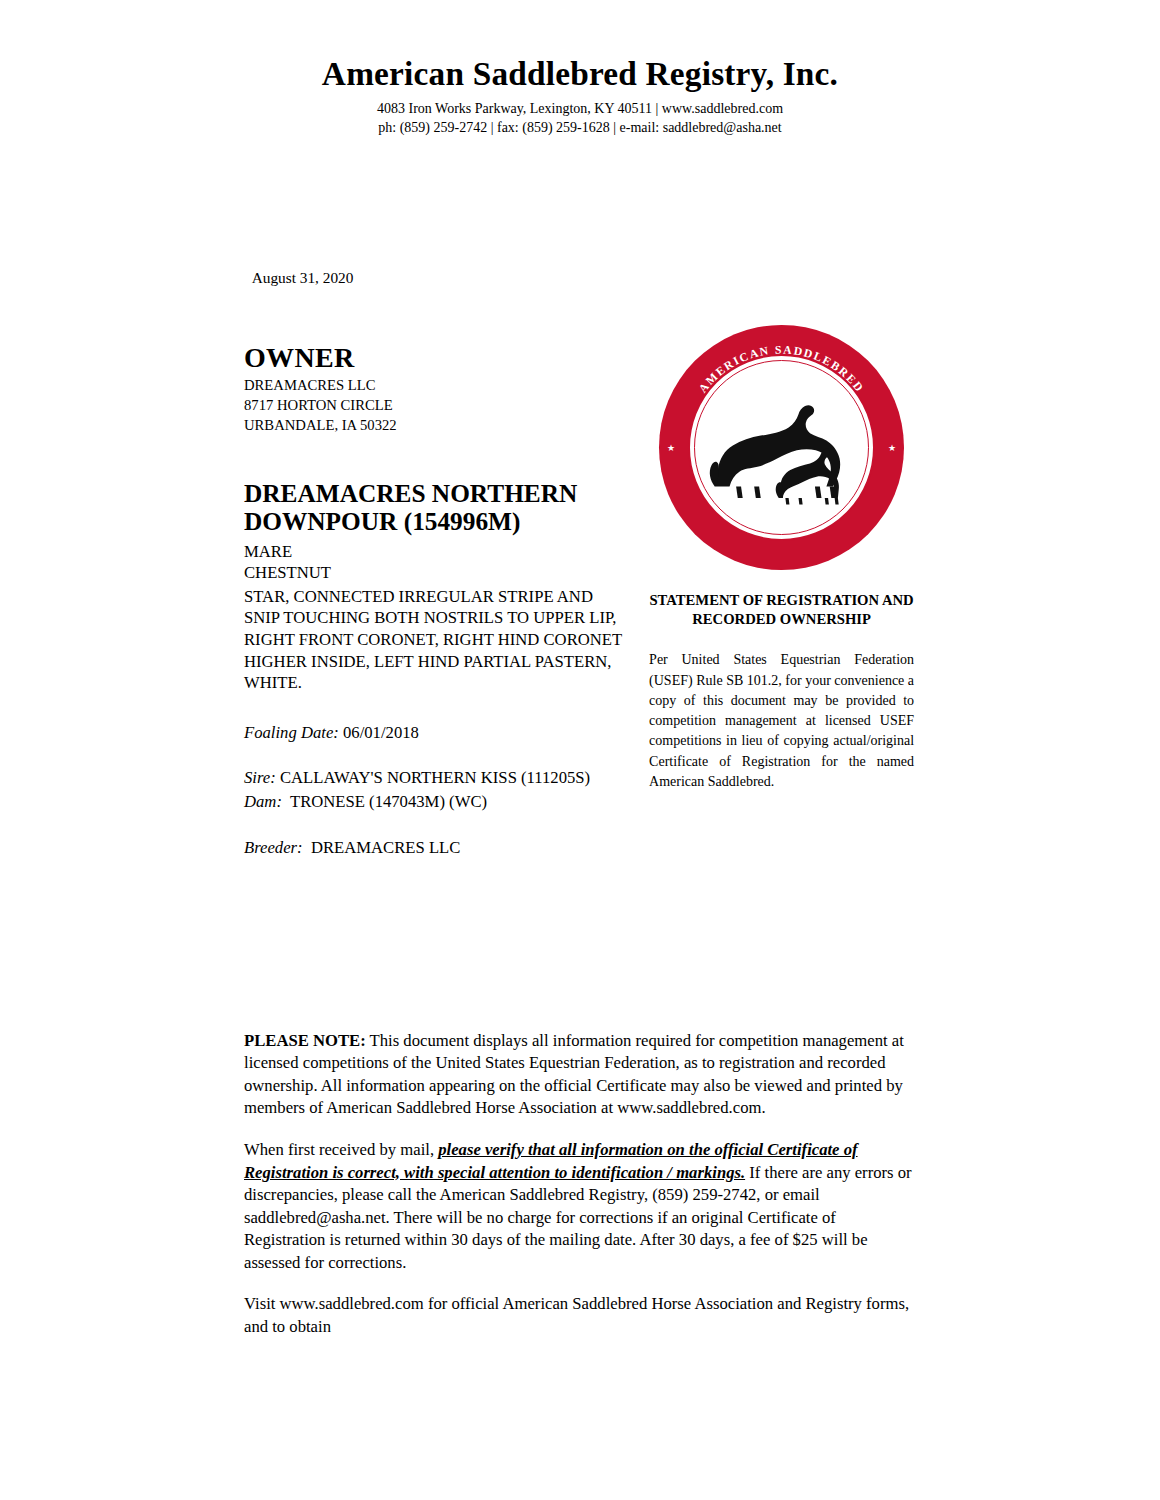American Saddlebred Registry, Inc.
4083 Iron Works Parkway, Lexington, KY 40511 | www.saddlebred.com
ph: (859) 259-2742 | fax: (859) 259-1628 | e-mail: saddlebred@asha.net
August 31, 2020
OWNER
DREAMACRES LLC
8717 HORTON CIRCLE
URBANDALE, IA 50322
DREAMACRES NORTHERN DOWNPOUR (154996M)
MARE
CHESTNUT STAR, CONNECTED IRREGULAR STRIPE AND SNIP TOUCHING BOTH NOSTRILS TO UPPER LIP, RIGHT FRONT CORONET, RIGHT HIND CORONET HIGHER INSIDE, LEFT HIND PARTIAL PASTERN, WHITE.
Foaling Date: 06/01/2018
Sire: CALLAWAY'S NORTHERN KISS (111205S)
Dam: TRONESE (147043M) (WC)
Breeder: DREAMACRES LLC
AMERICAN SADDLEBRED REGISTRY, INC.
★ ★
Statement of Registration and Recorded Ownership
Per United States Equestrian Federation (USEF) Rule SB 101.2, for your convenience a copy of this document may be provided to competition management at licensed USEF competitions in lieu of copying actual/original Certificate of Registration for the named American Saddlebred.
PLEASE NOTE: This document displays all information required for competition management at licensed competitions of the United States Equestrian Federation, as to registration and recorded ownership. All information appearing on the official Certificate may also be viewed and printed by members of American Saddlebred Horse Association at www.saddlebred.com.
When first received by mail, please verify that all information on the official Certificate of Registration is correct, with special attention to identification / markings. If there are any errors or discrepancies, please call the American Saddlebred Registry, (859) 259-2742, or email saddlebred@asha.net. There will be no charge for corrections if an original Certificate of Registration is returned within 30 days of the mailing date. After 30 days, a fee of $25 will be assessed for corrections.
Visit www.saddlebred.com for official American Saddlebred Horse Association and Registry forms, and to obtain